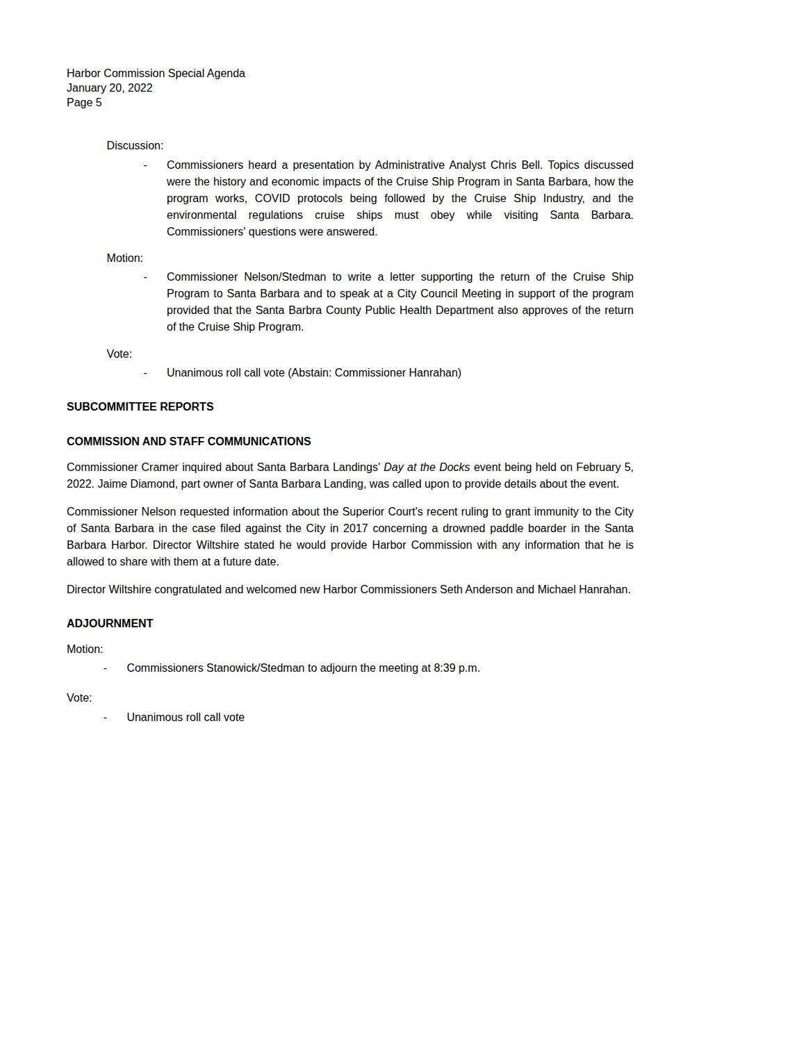Harbor Commission Special Agenda
January 20, 2022
Page 5
Discussion:
Commissioners heard a presentation by Administrative Analyst Chris Bell. Topics discussed were the history and economic impacts of the Cruise Ship Program in Santa Barbara, how the program works, COVID protocols being followed by the Cruise Ship Industry, and the environmental regulations cruise ships must obey while visiting Santa Barbara. Commissioners' questions were answered.
Motion:
Commissioner Nelson/Stedman to write a letter supporting the return of the Cruise Ship Program to Santa Barbara and to speak at a City Council Meeting in support of the program provided that the Santa Barbra County Public Health Department also approves of the return of the Cruise Ship Program.
Vote:
Unanimous roll call vote (Abstain: Commissioner Hanrahan)
Subcommittee Reports
Commission and Staff Communications
Commissioner Cramer inquired about Santa Barbara Landings' Day at the Docks event being held on February 5, 2022. Jaime Diamond, part owner of Santa Barbara Landing, was called upon to provide details about the event.
Commissioner Nelson requested information about the Superior Court's recent ruling to grant immunity to the City of Santa Barbara in the case filed against the City in 2017 concerning a drowned paddle boarder in the Santa Barbara Harbor. Director Wiltshire stated he would provide Harbor Commission with any information that he is allowed to share with them at a future date.
Director Wiltshire congratulated and welcomed new Harbor Commissioners Seth Anderson and Michael Hanrahan.
Adjournment
Motion:
Commissioners Stanowick/Stedman to adjourn the meeting at 8:39 p.m.
Vote:
Unanimous roll call vote